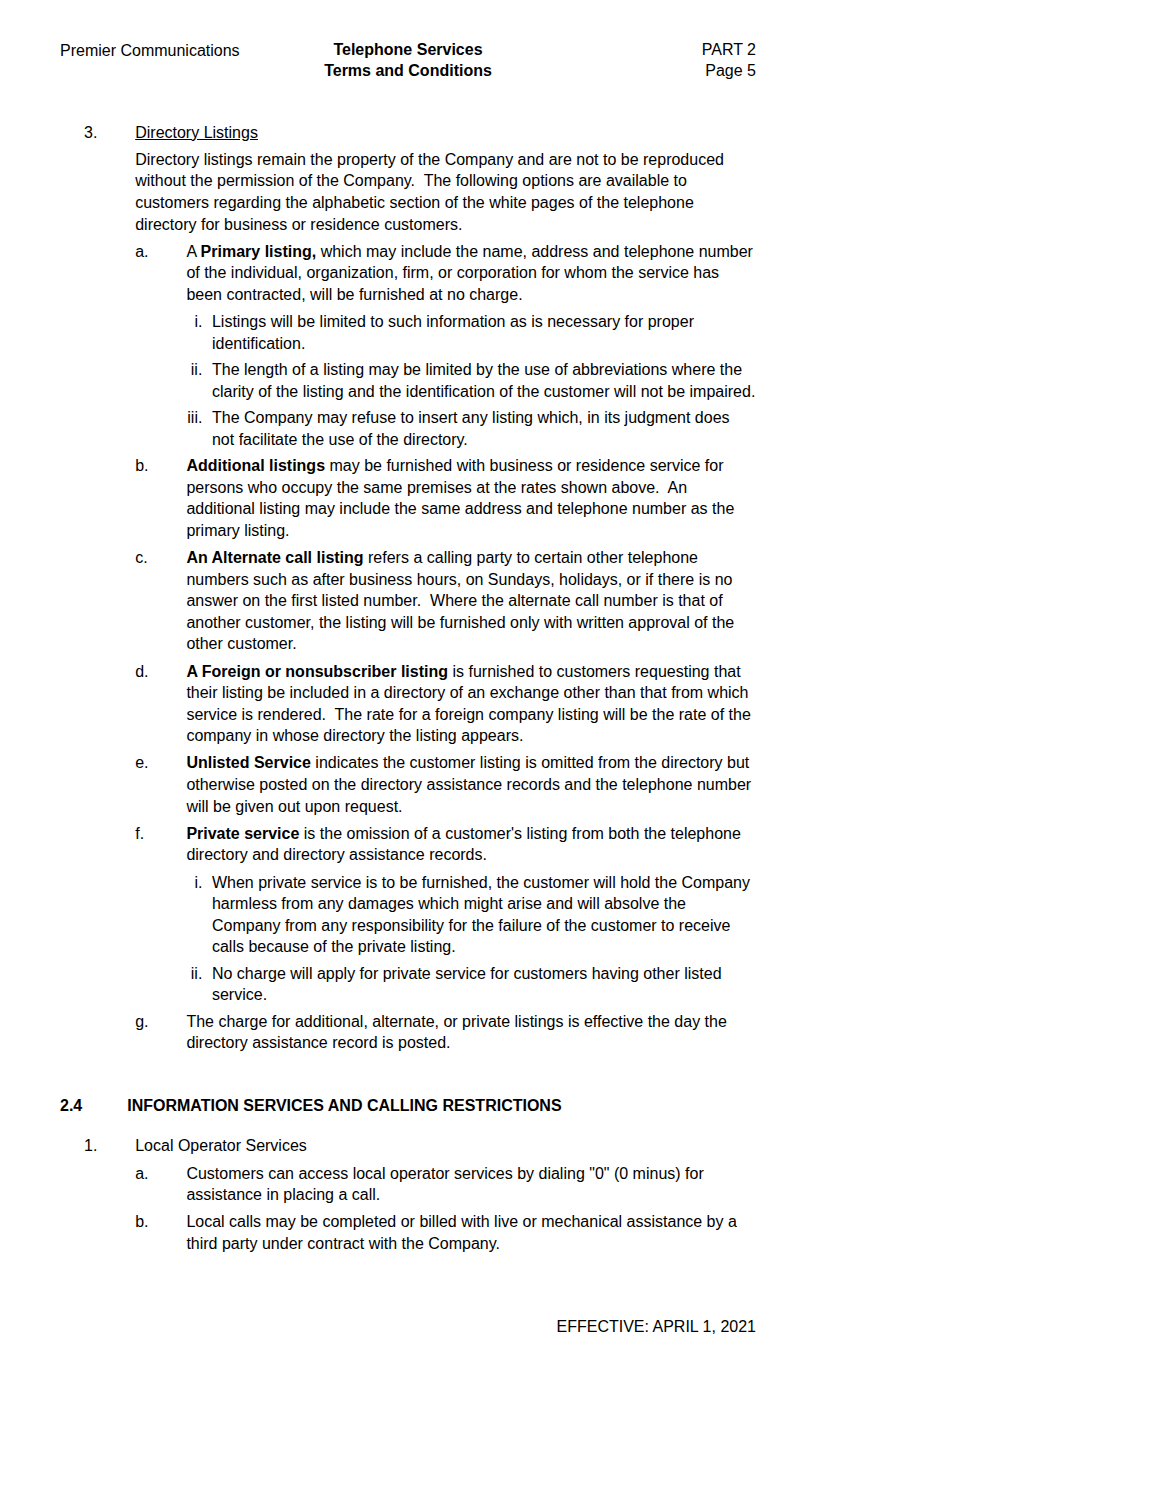Premier Communications
Telephone Services
Terms and Conditions
PART 2
Page 5
3.
Directory Listings
Directory listings remain the property of the Company and are not to be reproduced without the permission of the Company. The following options are available to customers regarding the alphabetic section of the white pages of the telephone directory for business or residence customers.
a.
A Primary listing, which may include the name, address and telephone number of the individual, organization, firm, or corporation for whom the service has been contracted, will be furnished at no charge.
i.
Listings will be limited to such information as is necessary for proper identification.
ii.
The length of a listing may be limited by the use of abbreviations where the clarity of the listing and the identification of the customer will not be impaired.
iii.
The Company may refuse to insert any listing which, in its judgment does not facilitate the use of the directory.
b.
Additional listings may be furnished with business or residence service for persons who occupy the same premises at the rates shown above. An additional listing may include the same address and telephone number as the primary listing.
c.
An Alternate call listing refers a calling party to certain other telephone numbers such as after business hours, on Sundays, holidays, or if there is no answer on the first listed number. Where the alternate call number is that of another customer, the listing will be furnished only with written approval of the other customer.
d.
A Foreign or nonsubscriber listing is furnished to customers requesting that their listing be included in a directory of an exchange other than that from which service is rendered. The rate for a foreign company listing will be the rate of the company in whose directory the listing appears.
e.
Unlisted Service indicates the customer listing is omitted from the directory but otherwise posted on the directory assistance records and the telephone number will be given out upon request.
f.
Private service is the omission of a customer's listing from both the telephone directory and directory assistance records.
i.
When private service is to be furnished, the customer will hold the Company harmless from any damages which might arise and will absolve the Company from any responsibility for the failure of the customer to receive calls because of the private listing.
ii.
No charge will apply for private service for customers having other listed service.
g.
The charge for additional, alternate, or private listings is effective the day the directory assistance record is posted.
2.4 INFORMATION SERVICES AND CALLING RESTRICTIONS
1.
Local Operator Services
a.
Customers can access local operator services by dialing "0" (0 minus) for assistance in placing a call.
b.
Local calls may be completed or billed with live or mechanical assistance by a third party under contract with the Company.
EFFECTIVE: APRIL 1, 2021